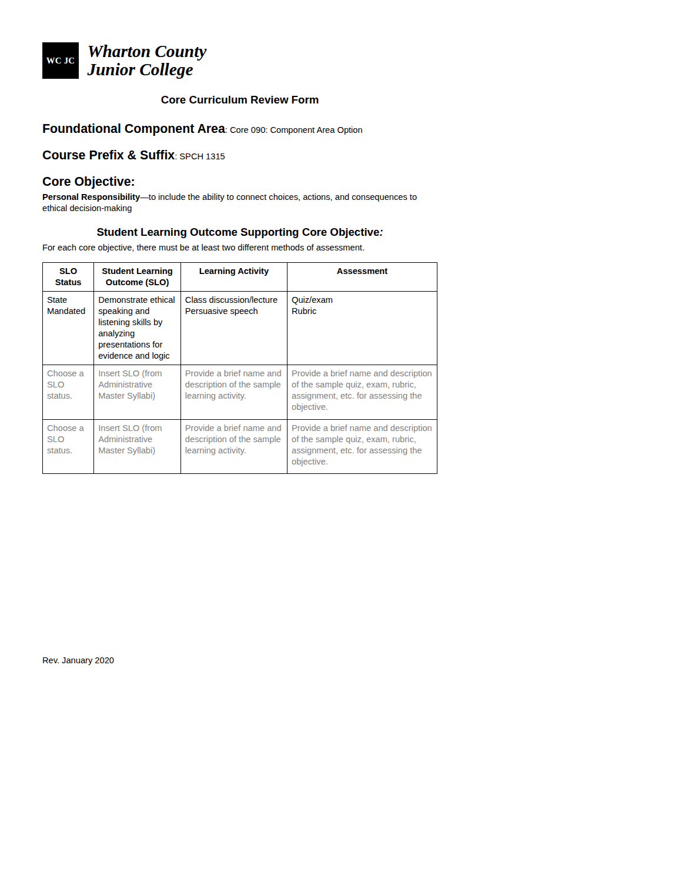WC J C
Wharton County
Junior College
Core Curriculum Review Form
Foundational Component Area: Core 090: Component Area Option
Course Prefix & Suffix: SPCH 1315
Core Objective:
Personal Responsibility—to include the ability to connect choices, actions, and consequences to ethical decision-making
Student Learning Outcome Supporting Core Objective:
For each core objective, there must be at least two different methods of assessment.
| SLO Status | Student Learning Outcome (SLO) | Learning Activity | Assessment |
| --- | --- | --- | --- |
| State Mandated | Demonstrate ethical speaking and listening skills by analyzing presentations for evidence and logic | Class discussion/lecture Persuasive speech | Quiz/exam Rubric |
| Choose a SLO status. | Insert SLO (from Administrative Master Syllabi) | Provide a brief name and description of the sample learning activity. | Provide a brief name and description of the sample quiz, exam, rubric, assignment, etc. for assessing the objective. |
| Choose a SLO status. | Insert SLO (from Administrative Master Syllabi) | Provide a brief name and description of the sample learning activity. | Provide a brief name and description of the sample quiz, exam, rubric, assignment, etc. for assessing the objective. |
Rev. January 2020